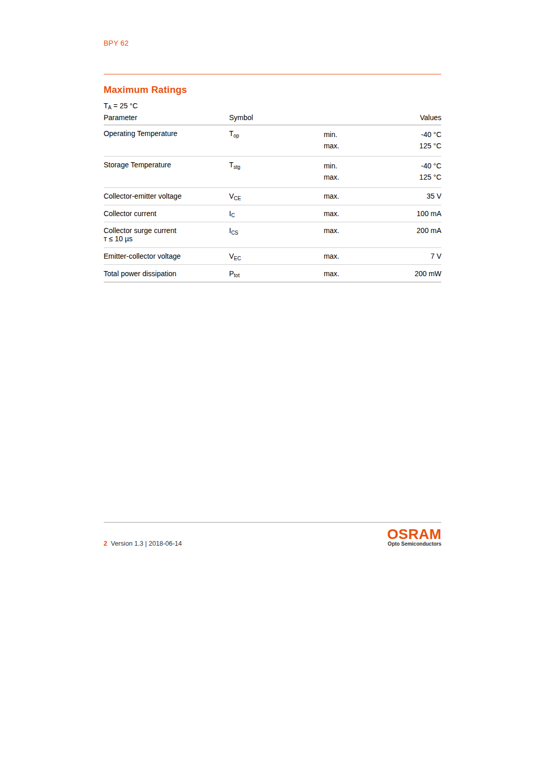BPY 62
Maximum Ratings
TA = 25 °C
| Parameter | Symbol | | Values |
| --- | --- | --- | --- |
| Operating Temperature | T op | min. max. | -40 °C 125 °C |
| Storage Temperature | T stg | min. max. | -40 °C 125 °C |
| Collector-emitter voltage | V CE | max. | 35 V |
| Collector current | I C | max. | 100 mA |
| Collector surge current т ≤ 10 µs | I CS | max. | 200 mA |
| Emitter-collector voltage | V EC | max. | 7 V |
| Total power dissipation | P tot | max. | 200 mW |
2 Version 1.3 | 2018-06-14
OSRAM
Opto Semiconductors